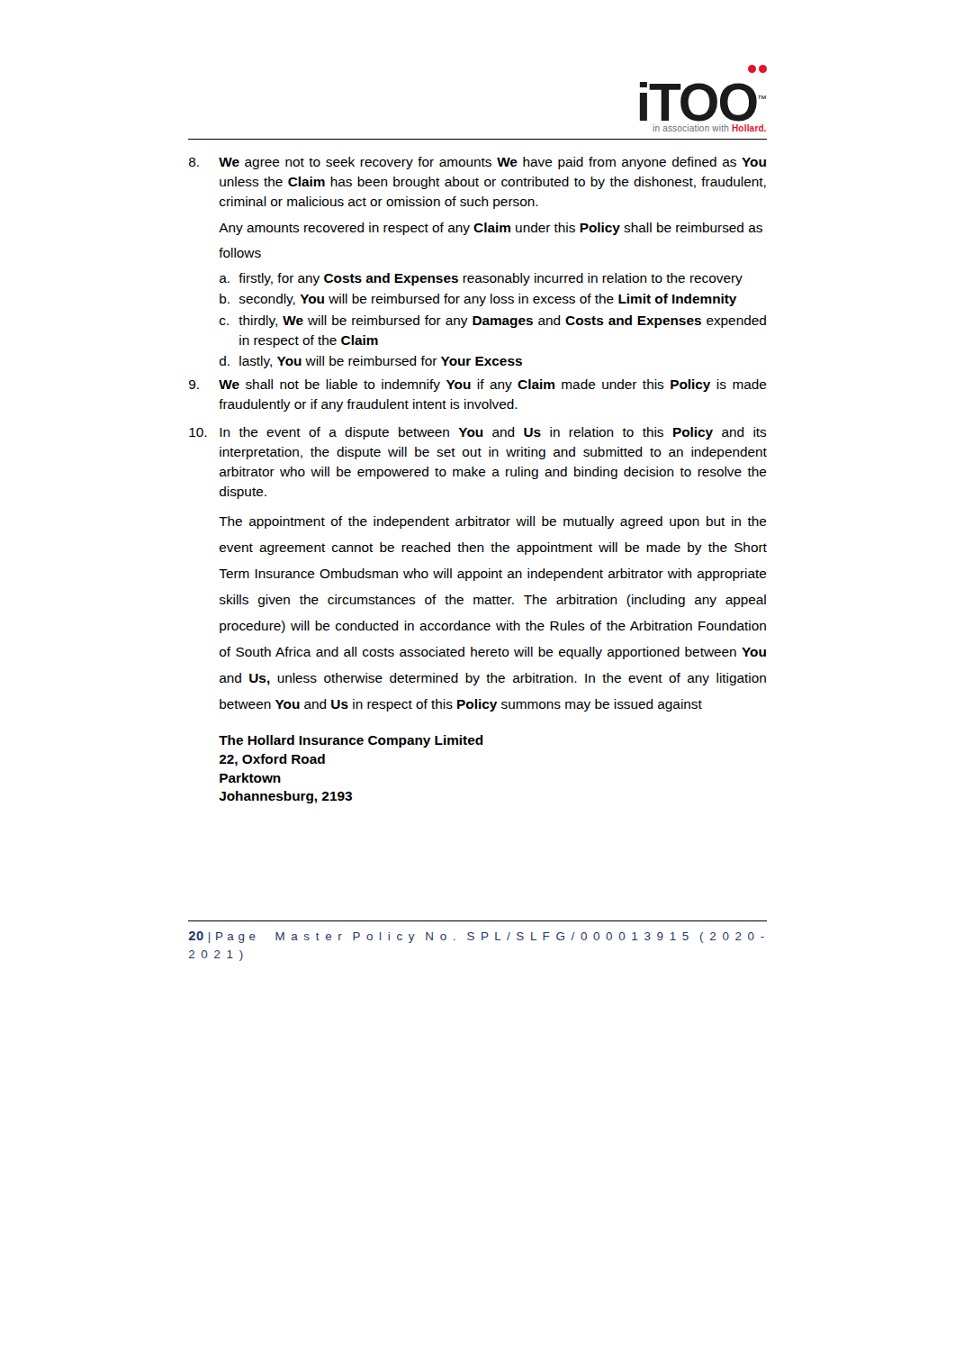i TOO™
in association with Hollard.
8.
We agree not to seek recovery for amounts We have paid from anyone defined as You unless the Claim has been brought about or contributed to by the dishonest, fraudulent, criminal or malicious act or omission of such person.
Any amounts recovered in respect of any Claim under this Policy shall be reimbursed as
follows
a. firstly, for any Costs and Expenses reasonably incurred in relation to the recovery
b. secondly, You will be reimbursed for any loss in excess of the Limit of Indemnity
c. thirdly, We will be reimbursed for any Damages and Costs and Expenses expended in respect of the Claim
d. lastly, You will be reimbursed for Your Excess
9.
We shall not be liable to indemnify You if any Claim made under this Policy is made fraudulently or if any fraudulent intent is involved.
10.
In the event of a dispute between You and Us in relation to this Policy and its interpretation, the dispute will be set out in writing and submitted to an independent arbitrator who will be empowered to make a ruling and binding decision to resolve the dispute.
The appointment of the independent arbitrator will be mutually agreed upon but in the event agreement cannot be reached then the appointment will be made by the Short Term Insurance Ombudsman who will appoint an independent arbitrator with appropriate skills given the circumstances of the matter. The arbitration (including any appeal procedure) will be conducted in accordance with the Rules of the Arbitration Foundation of South Africa and all costs associated hereto will be equally apportioned between You and Us, unless otherwise determined by the arbitration. In the event of any litigation between You and Us in respect of this Policy summons may be issued against
The Hollard Insurance Company Limited
22, Oxford Road
Parktown
Johannesburg, 2193
20 | P a g e M a s t e r P o l i c y N o . S P L / S L F G / 0 0 0 0 1 3 9 1 5 ( 2 0 2 0 - 2 0 2 1 )